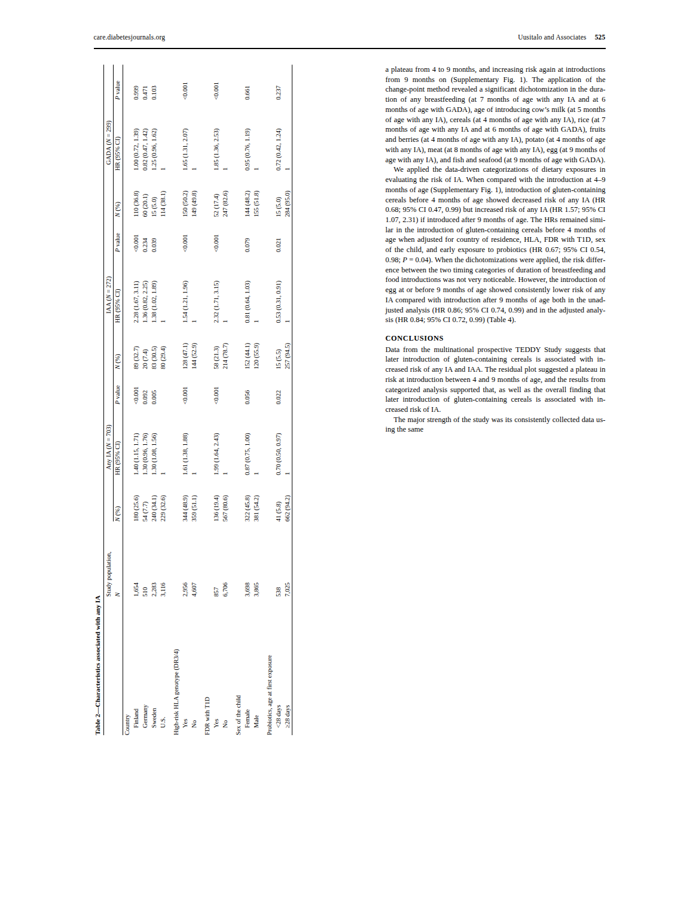care.diabetesjournals.org
Uusitalo and Associates 525
Table 2—Characteristics associated with any IA
| | Study population, | Any IA ( N = 703) | IAA ( N = 272) | GADA ( N = 299) |
| --- | --- | --- | --- | --- |
| | N | N (%) | HR (95% CI) | P value | N (%) | HR (95% CI) | P value | N (%) | HR (95% CI) | P value |
| Country | | | | | | | | | | |
| Finland | 1,654 | 180 (25.6) | 1.40 (1.15, 1.71) | <0.001 | 89 (32.7) | 2.28 (1.67, 3.11) | <0.001 | 110 (36.8) | 1.00 (0.72, 1.39) | 0.999 |
| Germany | 510 | 54 (7.7) | 1.30 (0.96, 1.76) | 0.092 | 20 (7.4) | 1.36 (0.82, 2.25) | 0.234 | 60 (20.1) | 0.82 (0.47, 1.42) | 0.471 |
| Sweden | 2,283 | 240 (34.1) | 1.30 (1.08, 1.56) | 0.005 | 83 (30.5) | 1.38 (1.02, 1.89) | 0.039 | 15 (5.0) | 1.25 (0.96, 1.62) | 0.103 |
| U.S. | 3,116 | 229 (32.6) | 1 | | 80 (29.4) | 1 | | 114 (38.1) | 1 | |
| High-risk HLA genotype (DR3/4) | | | | | | | | | | |
| Yes | 2,956 | 344 (48.9) | 1.61 (1.38, 1.88) | <0.001 | 128 (47.1) | 1.54 (1.21, 1.96) | <0.001 | 150 (50.2) | 1.65 (1.31, 2.07) | <0.001 |
| No | 4,607 | 359 (51.1) | 1 | | 144 (52.9) | 1 | | 149 (49.8) | 1 | |
| FDR with T1D | | | | | | | | | | |
| Yes | 857 | 136 (19.4) | 1.99 (1.64, 2.43) | <0.001 | 58 (21.3) | 2.32 (1.71, 3.15) | <0.001 | 52 (17.4) | 1.85 (1.36, 2.53) | <0.001 |
| No | 6,706 | 567 (80.6) | 1 | | 214 (78.7) | 1 | | 247 (82.6) | 1 | |
| Sex of the child | | | | | | | | | | |
| Female | 3,698 | 322 (45.8) | 0.87 (0.75, 1.00) | 0.056 | 152 (44.1) | 0.81 (0.64, 1.03) | 0.079 | 144 (48.2) | 0.95 (0.76, 1.19) | 0.661 |
| Male | 3,865 | 381 (54.2) | 1 | | 120 (55.9) | 1 | | 155 (51.8) | 1 | |
| Probiotics, age at first exposure | | | | | | | | | | |
| <28 days | 538 | 41 (5.8) | 0.70 (0.50, 0.97) | 0.022 | 15 (5.5) | 0.53 (0.31, 0.91) | 0.021 | 15 (5.0) | 0.72 (0.42, 1.24) | 0.237 |
| ≥28 days | 7,025 | 662 (94.2) | 1 | | 257 (94.5) | 1 | | 284 (95.0) | 1 | |
a plateau from 4 to 9 months, and increasing risk again at introductions from 9 months on (Supplementary Fig. 1). The application of the change-point method revealed a significant dichotomization in the duration of any breastfeeding (at 7 months of age with any IA and at 6 months of age with GADA), age of introducing cow’s milk (at 5 months of age with any IA), cereals (at 4 months of age with any IA), rice (at 7 months of age with any IA and at 6 months of age with GADA), fruits and berries (at 4 months of age with any IA), potato (at 4 months of age with any IA), meat (at 8 months of age with any IA), egg (at 9 months of age with any IA), and fish and seafood (at 9 months of age with GADA).
We applied the data-driven categorizations of dietary exposures in evaluating the risk of IA. When compared with the introduction at 4–9 months of age (Supplementary Fig. 1), introduction of gluten-containing cereals before 4 months of age showed decreased risk of any IA (HR 0.68; 95% CI 0.47, 0.99) but increased risk of any IA (HR 1.57; 95% CI 1.07, 2.31) if introduced after 9 months of age. The HRs remained similar in the introduction of gluten-containing cereals before 4 months of age when adjusted for country of residence, HLA, FDR with T1D, sex of the child, and early exposure to probiotics (HR 0.67; 95% CI 0.54, 0.98; P = 0.04). When the dichotomizations were applied, the risk difference between the two timing categories of duration of breastfeeding and food introductions was not very noticeable. However, the introduction of egg at or before 9 months of age showed consistently lower risk of any IA compared with introduction after 9 months of age both in the unadjusted analysis (HR 0.86; 95% CI 0.74, 0.99) and in the adjusted analysis (HR 0.84; 95% CI 0.72, 0.99) (Table 4).
Conclusions
Data from the multinational prospective TEDDY Study suggests that later introduction of gluten-containing cereals is associated with increased risk of any IA and IAA. The residual plot suggested a plateau in risk at introduction between 4 and 9 months of age, and the results from categorized analysis supported that, as well as the overall finding that later introduction of gluten-containing cereals is associated with increased risk of IA.
The major strength of the study was its consistently collected data using the same